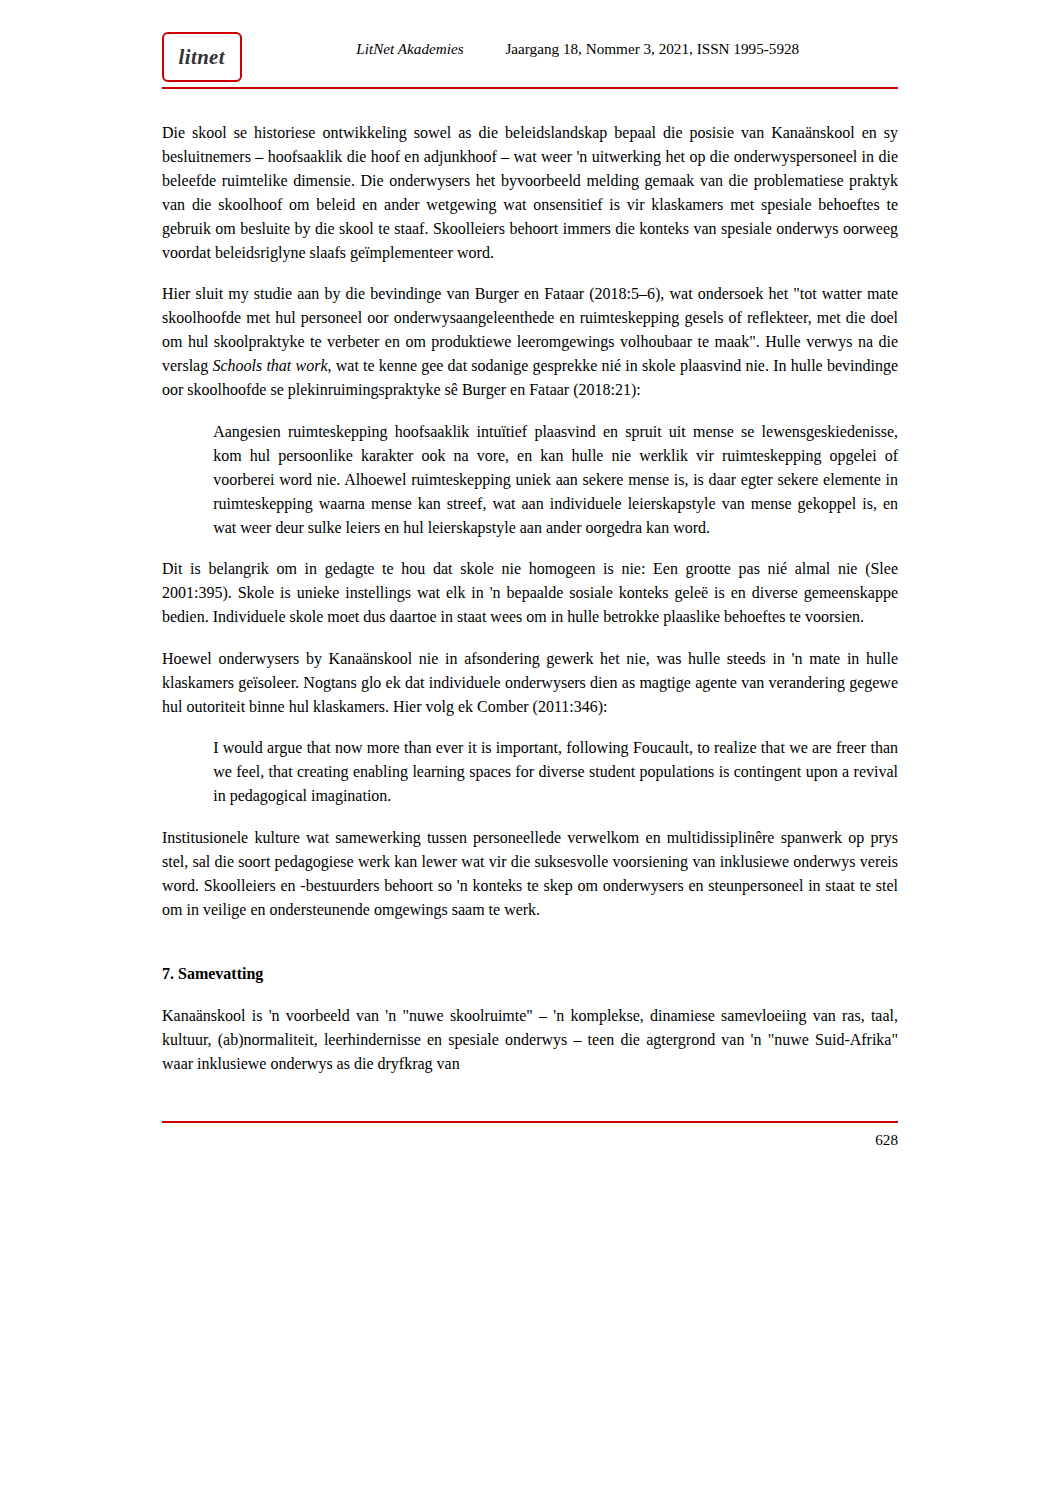litnet
LitNet Akademies Jaargang 18, Nommer 3, 2021, ISSN 1995-5928
Die skool se historiese ontwikkeling sowel as die beleidslandskap bepaal die posisie van Kanaänskool en sy besluitnemers – hoofsaaklik die hoof en adjunkhoof – wat weer 'n uitwerking het op die onderwyspersoneel in die beleefde ruimtelike dimensie. Die onderwysers het byvoorbeeld melding gemaak van die problematiese praktyk van die skoolhoof om beleid en ander wetgewing wat onsensitief is vir klaskamers met spesiale behoeftes te gebruik om besluite by die skool te staaf. Skoolleiers behoort immers die konteks van spesiale onderwys oorweeg voordat beleidsriglyne slaafs geïmplementeer word.
Hier sluit my studie aan by die bevindinge van Burger en Fataar (2018:5–6), wat ondersoek het "tot watter mate skoolhoofde met hul personeel oor onderwysaangeleenthede en ruimteskepping gesels of reflekteer, met die doel om hul skoolpraktyke te verbeter en om produktiewe leeromgewings volhoubaar te maak". Hulle verwys na die verslag Schools that work, wat te kenne gee dat sodanige gesprekke nié in skole plaasvind nie. In hulle bevindinge oor skoolhoofde se plekinruimingspraktyke sê Burger en Fataar (2018:21):
Aangesien ruimteskepping hoofsaaklik intuïtief plaasvind en spruit uit mense se lewensgeskiedenisse, kom hul persoonlike karakter ook na vore, en kan hulle nie werklik vir ruimteskepping opgelei of voorberei word nie. Alhoewel ruimteskepping uniek aan sekere mense is, is daar egter sekere elemente in ruimteskepping waarna mense kan streef, wat aan individuele leierskapstyle van mense gekoppel is, en wat weer deur sulke leiers en hul leierskapstyle aan ander oorgedra kan word.
Dit is belangrik om in gedagte te hou dat skole nie homogeen is nie: Een grootte pas nié almal nie (Slee 2001:395). Skole is unieke instellings wat elk in 'n bepaalde sosiale konteks geleë is en diverse gemeenskappe bedien. Individuele skole moet dus daartoe in staat wees om in hulle betrokke plaaslike behoeftes te voorsien.
Hoewel onderwysers by Kanaänskool nie in afsondering gewerk het nie, was hulle steeds in 'n mate in hulle klaskamers geïsoleer. Nogtans glo ek dat individuele onderwysers dien as magtige agente van verandering gegewe hul outoriteit binne hul klaskamers. Hier volg ek Comber (2011:346):
I would argue that now more than ever it is important, following Foucault, to realize that we are freer than we feel, that creating enabling learning spaces for diverse student populations is contingent upon a revival in pedagogical imagination.
Institusionele kulture wat samewerking tussen personeellede verwelkom en multidissiplinêre spanwerk op prys stel, sal die soort pedagogiese werk kan lewer wat vir die suksesvolle voorsiening van inklusiewe onderwys vereis word. Skoolleiers en -bestuurders behoort so 'n konteks te skep om onderwysers en steunpersoneel in staat te stel om in veilige en ondersteunende omgewings saam te werk.
7. Samevatting
Kanaänskool is 'n voorbeeld van 'n "nuwe skoolruimte" – 'n komplekse, dinamiese samevloeiing van ras, taal, kultuur, (ab)normaliteit, leerhindernisse en spesiale onderwys – teen die agtergrond van 'n "nuwe Suid-Afrika" waar inklusiewe onderwys as die dryfkrag van
628